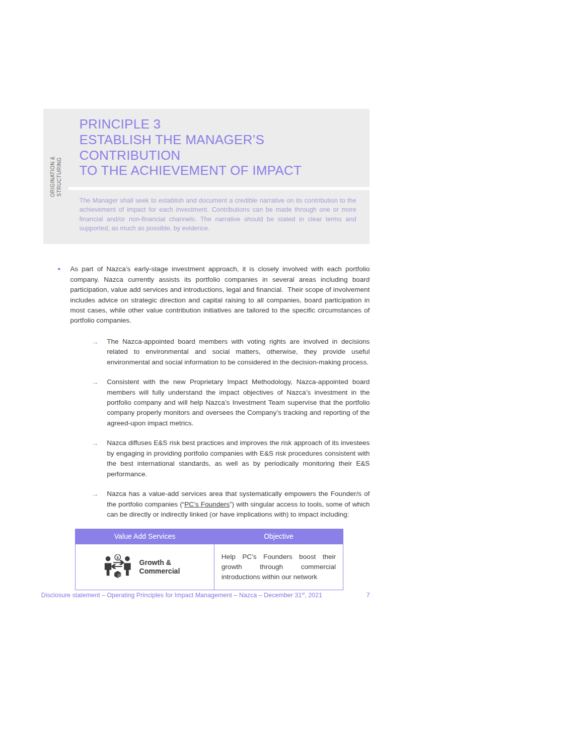ORIGINATION &
STRUCTURING
PRINCIPLE 3
ESTABLISH THE MANAGER’S CONTRIBUTION
TO THE ACHIEVEMENT OF IMPACT
The Manager shall seek to establish and document a credible narrative on its contribution to the achievement of impact for each investment. Contributions can be made through one or more financial and/or non-financial channels. The narrative should be stated in clear terms and supported, as much as possible, by evidence.
As part of Nazca’s early-stage investment approach, it is closely involved with each portfolio company. Nazca currently assists its portfolio companies in several areas including board participation, value add services and introductions, legal and financial. Their scope of involvement includes advice on strategic direction and capital raising to all companies, board participation in most cases, while other value contribution initiatives are tailored to the specific circumstances of portfolio companies.
The Nazca-appointed board members with voting rights are involved in decisions related to environmental and social matters, otherwise, they provide useful environmental and social information to be considered in the decision-making process.
Consistent with the new Proprietary Impact Methodology, Nazca-appointed board members will fully understand the impact objectives of Nazca’s investment in the portfolio company and will help Nazca’s Investment Team supervise that the portfolio company properly monitors and oversees the Company’s tracking and reporting of the agreed-upon impact metrics.
Nazca diffuses E&S risk best practices and improves the risk approach of its investees by engaging in providing portfolio companies with E&S risk procedures consistent with the best international standards, as well as by periodically monitoring their E&S performance.
Nazca has a value-add services area that systematically empowers the Founder/s of the portfolio companies (“PC’s Founders”) with singular access to tools, some of which can be directly or indirectly linked (or have implications with) to impact including:
| Value Add Services | Objective |
| --- | --- |
| $ Growth & Commercial | Help PC’s Founders boost their growth through commercial introductions within our network |
Disclosure statement – Operating Principles for Impact Management – Nazca – December 31st, 2021
7